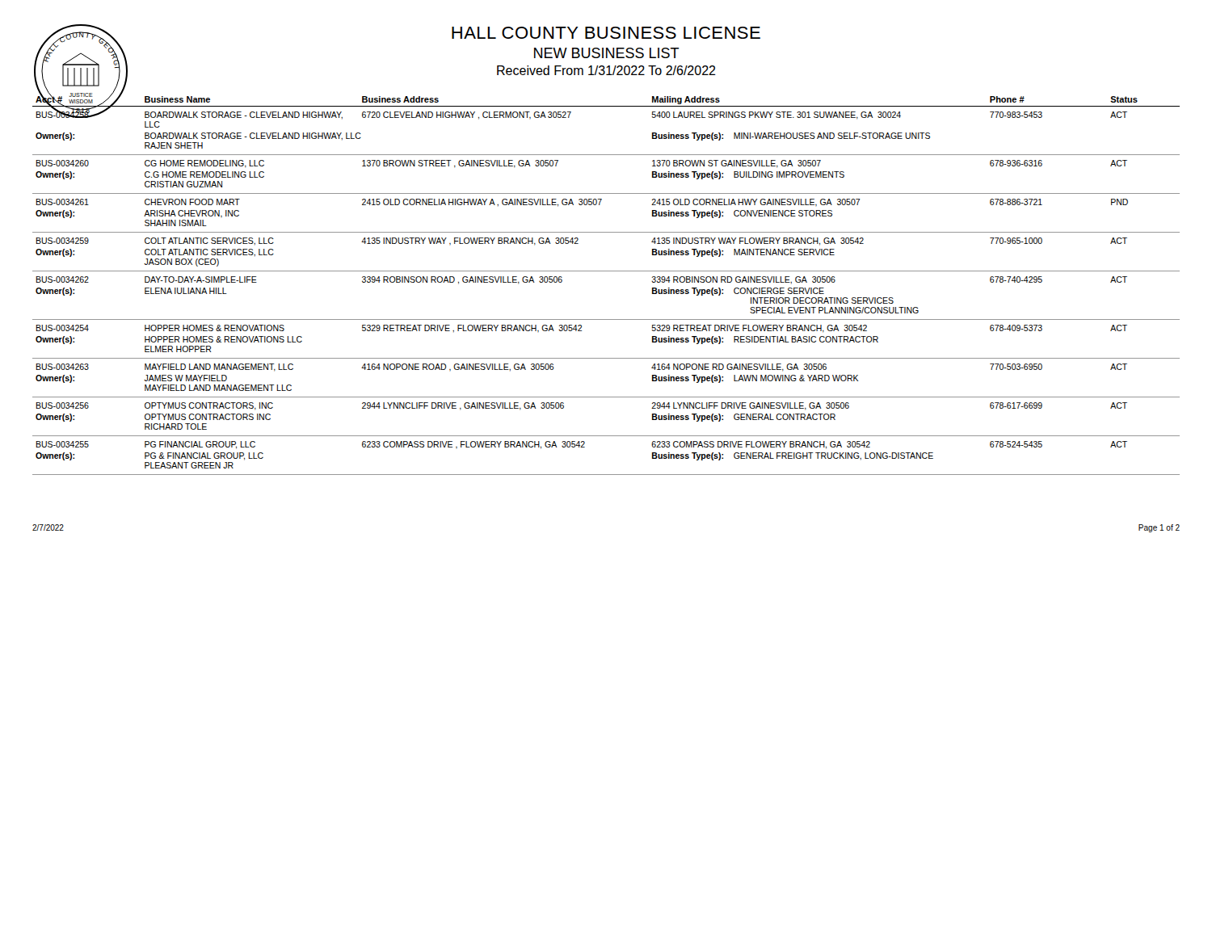HALL COUNTY GEORGIA JUSTICE WISDOM 1818
HALL COUNTY BUSINESS LICENSE
NEW BUSINESS LIST
Received From 1/31/2022 To 2/6/2022
| Acct # | Business Name | Business Address | Mailing Address | Phone # | Status |
| --- | --- | --- | --- | --- | --- |
| BUS-0034258 | BOARDWALK STORAGE - CLEVELAND HIGHWAY, LLC | 6720 CLEVELAND HIGHWAY , CLERMONT, GA 30527 | 5400 LAUREL SPRINGS PKWY STE. 301 SUWANEE, GA 30024 | 770-983-5453 | ACT |
| Owner(s): | BOARDWALK STORAGE - CLEVELAND HIGHWAY, LLC RAJEN SHETH | Business Type(s): MINI-WAREHOUSES AND SELF-STORAGE UNITS | | |
| BUS-0034260 | CG HOME REMODELING, LLC | 1370 BROWN STREET , GAINESVILLE, GA 30507 | 1370 BROWN ST GAINESVILLE, GA 30507 | 678-936-6316 | ACT |
| Owner(s): | C.G HOME REMODELING LLC CRISTIAN GUZMAN | Business Type(s): BUILDING IMPROVEMENTS | | |
| BUS-0034261 | CHEVRON FOOD MART | 2415 OLD CORNELIA HIGHWAY A , GAINESVILLE, GA 30507 | 2415 OLD CORNELIA HWY GAINESVILLE, GA 30507 | 678-886-3721 | PND |
| Owner(s): | ARISHA CHEVRON, INC SHAHIN ISMAIL | Business Type(s): CONVENIENCE STORES | | |
| BUS-0034259 | COLT ATLANTIC SERVICES, LLC | 4135 INDUSTRY WAY , FLOWERY BRANCH, GA 30542 | 4135 INDUSTRY WAY FLOWERY BRANCH, GA 30542 | 770-965-1000 | ACT |
| Owner(s): | COLT ATLANTIC SERVICES, LLC JASON BOX (CEO) | Business Type(s): MAINTENANCE SERVICE | | |
| BUS-0034262 | DAY-TO-DAY-A-SIMPLE-LIFE | 3394 ROBINSON ROAD , GAINESVILLE, GA 30506 | 3394 ROBINSON RD GAINESVILLE, GA 30506 | 678-740-4295 | ACT |
| Owner(s): | ELENA IULIANA HILL | Business Type(s): CONCIERGE SERVICE INTERIOR DECORATING SERVICES SPECIAL EVENT PLANNING/CONSULTING | | |
| BUS-0034254 | HOPPER HOMES & RENOVATIONS | 5329 RETREAT DRIVE , FLOWERY BRANCH, GA 30542 | 5329 RETREAT DRIVE FLOWERY BRANCH, GA 30542 | 678-409-5373 | ACT |
| Owner(s): | HOPPER HOMES & RENOVATIONS LLC ELMER HOPPER | Business Type(s): RESIDENTIAL BASIC CONTRACTOR | | |
| BUS-0034263 | MAYFIELD LAND MANAGEMENT, LLC | 4164 NOPONE ROAD , GAINESVILLE, GA 30506 | 4164 NOPONE RD GAINESVILLE, GA 30506 | 770-503-6950 | ACT |
| Owner(s): | JAMES W MAYFIELD MAYFIELD LAND MANAGEMENT LLC | Business Type(s): LAWN MOWING & YARD WORK | | |
| BUS-0034256 | OPTYMUS CONTRACTORS, INC | 2944 LYNNCLIFF DRIVE , GAINESVILLE, GA 30506 | 2944 LYNNCLIFF DRIVE GAINESVILLE, GA 30506 | 678-617-6699 | ACT |
| Owner(s): | OPTYMUS CONTRACTORS INC RICHARD TOLE | Business Type(s): GENERAL CONTRACTOR | | |
| BUS-0034255 | PG FINANCIAL GROUP, LLC | 6233 COMPASS DRIVE , FLOWERY BRANCH, GA 30542 | 6233 COMPASS DRIVE FLOWERY BRANCH, GA 30542 | 678-524-5435 | ACT |
| Owner(s): | PG & FINANCIAL GROUP, LLC PLEASANT GREEN JR | Business Type(s): GENERAL FREIGHT TRUCKING, LONG-DISTANCE | | |
2/7/2022
Page 1 of 2